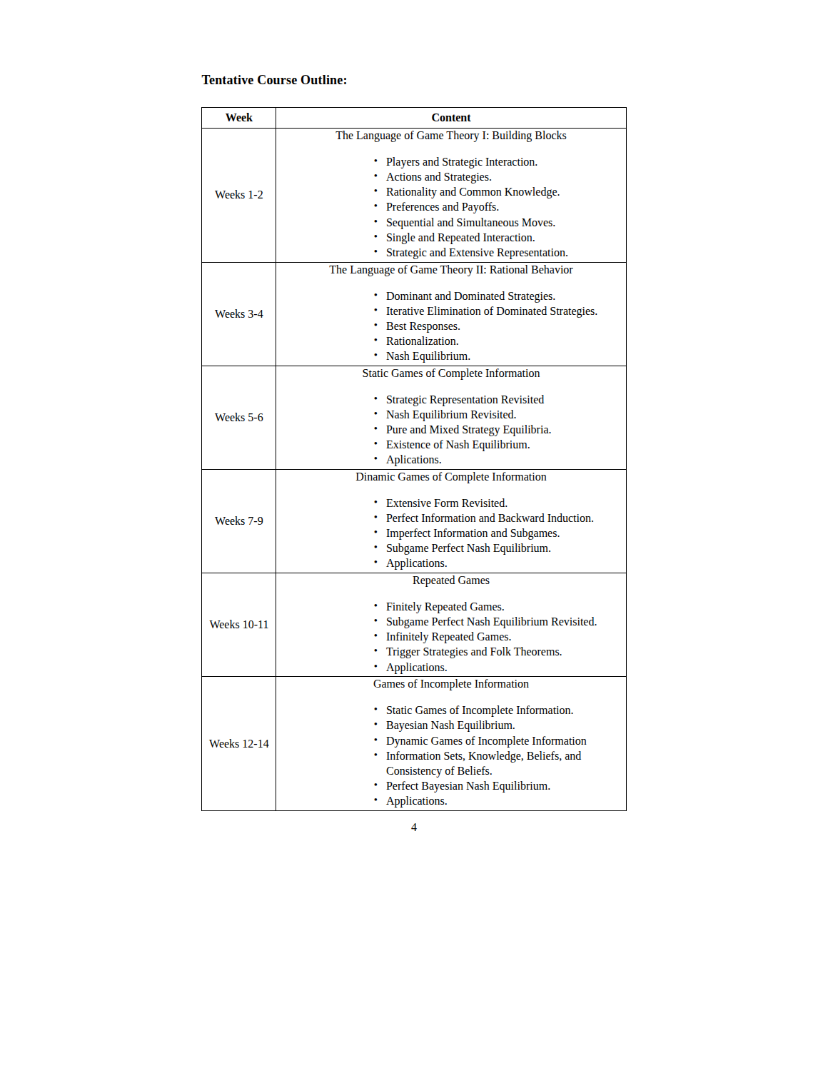Tentative Course Outline:
| Week | Content |
| --- | --- |
| Weeks 1-2 | The Language of Game Theory I: Building Blocks Players and Strategic Interaction. Actions and Strategies. Rationality and Common Knowledge. Preferences and Payoffs. Sequential and Simultaneous Moves. Single and Repeated Interaction. Strategic and Extensive Representation. |
| Weeks 3-4 | The Language of Game Theory II: Rational Behavior Dominant and Dominated Strategies. Iterative Elimination of Dominated Strategies. Best Responses. Rationalization. Nash Equilibrium. |
| Weeks 5-6 | Static Games of Complete Information Strategic Representation Revisited Nash Equilibrium Revisited. Pure and Mixed Strategy Equilibria. Existence of Nash Equilibrium. Aplications. |
| Weeks 7-9 | Dinamic Games of Complete Information Extensive Form Revisited. Perfect Information and Backward Induction. Imperfect Information and Subgames. Subgame Perfect Nash Equilibrium. Applications. |
| Weeks 10-11 | Repeated Games Finitely Repeated Games. Subgame Perfect Nash Equilibrium Revisited. Infinitely Repeated Games. Trigger Strategies and Folk Theorems. Applications. |
| Weeks 12-14 | Games of Incomplete Information Static Games of Incomplete Information. Bayesian Nash Equilibrium. Dynamic Games of Incomplete Information Information Sets, Knowledge, Beliefs, and Consistency of Beliefs. Perfect Bayesian Nash Equilibrium. Applications. |
4